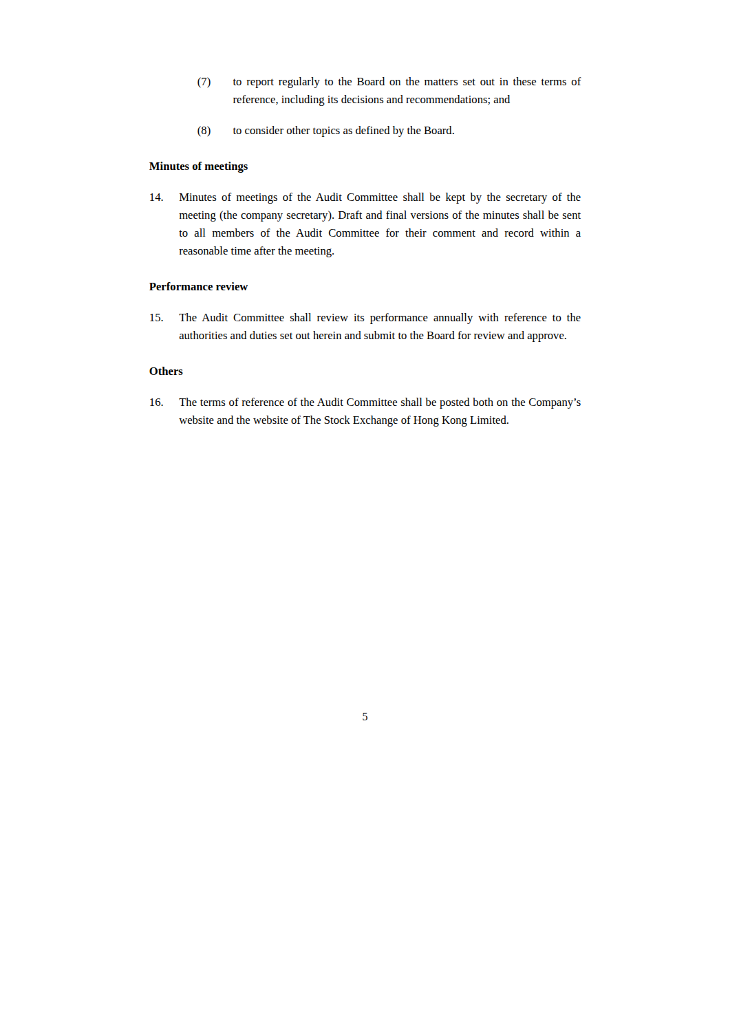(7)
to report regularly to the Board on the matters set out in these terms of reference, including its decisions and recommendations; and
(8)
to consider other topics as defined by the Board.
Minutes of meetings
14.
Minutes of meetings of the Audit Committee shall be kept by the secretary of the meeting (the company secretary). Draft and final versions of the minutes shall be sent to all members of the Audit Committee for their comment and record within a reasonable time after the meeting.
Performance review
15.
The Audit Committee shall review its performance annually with reference to the authorities and duties set out herein and submit to the Board for review and approve.
Others
16.
The terms of reference of the Audit Committee shall be posted both on the Company’s website and the website of The Stock Exchange of Hong Kong Limited.
5